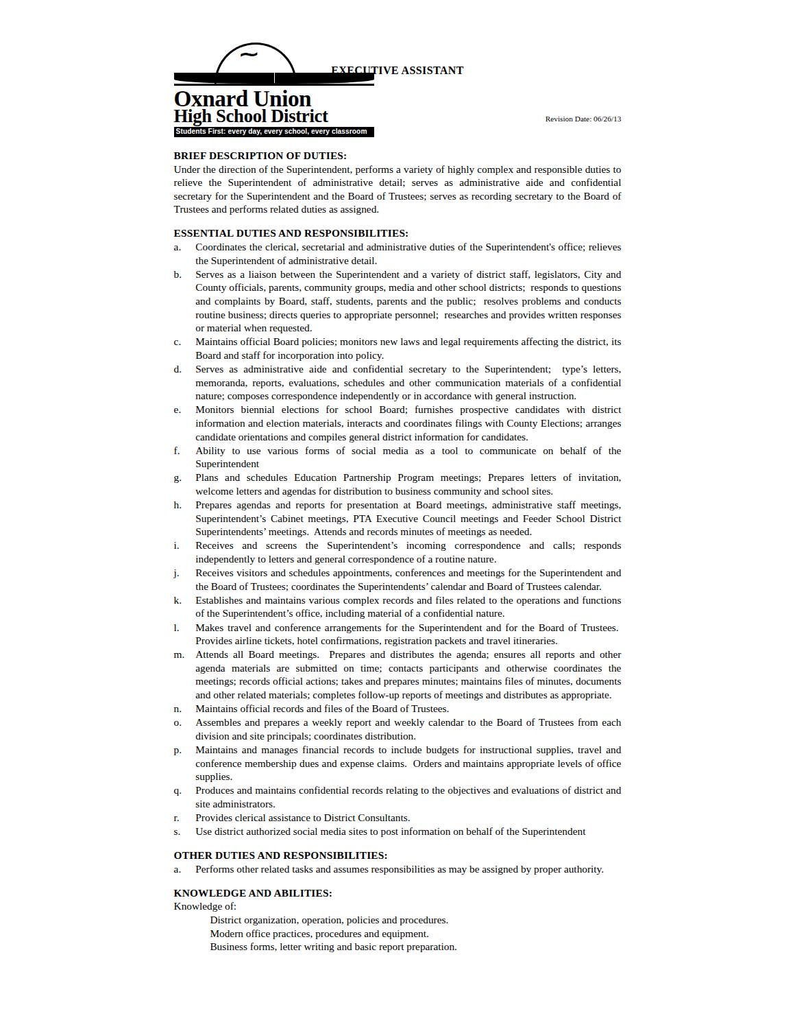EXECUTIVE ASSISTANT
∼
Oxnard Union
High School District
Students First: every day, every school, every classroom
Revision Date: 06/26/13
BRIEF DESCRIPTION OF DUTIES:
Under the direction of the Superintendent, performs a variety of highly complex and responsible duties to relieve the Superintendent of administrative detail; serves as administrative aide and confidential secretary for the Superintendent and the Board of Trustees; serves as recording secretary to the Board of Trustees and performs related duties as assigned.
ESSENTIAL DUTIES AND RESPONSIBILITIES:
a. Coordinates the clerical, secretarial and administrative duties of the Superintendent's office; relieves the Superintendent of administrative detail.
b. Serves as a liaison between the Superintendent and a variety of district staff, legislators, City and County officials, parents, community groups, media and other school districts; responds to questions and complaints by Board, staff, students, parents and the public; resolves problems and conducts routine business; directs queries to appropriate personnel; researches and provides written responses or material when requested.
c. Maintains official Board policies; monitors new laws and legal requirements affecting the district, its Board and staff for incorporation into policy.
d. Serves as administrative aide and confidential secretary to the Superintendent; type’s letters, memoranda, reports, evaluations, schedules and other communication materials of a confidential nature; composes correspondence independently or in accordance with general instruction.
e. Monitors biennial elections for school Board; furnishes prospective candidates with district information and election materials, interacts and coordinates filings with County Elections; arranges candidate orientations and compiles general district information for candidates.
f. Ability to use various forms of social media as a tool to communicate on behalf of the Superintendent
g. Plans and schedules Education Partnership Program meetings; Prepares letters of invitation, welcome letters and agendas for distribution to business community and school sites.
h. Prepares agendas and reports for presentation at Board meetings, administrative staff meetings, Superintendent’s Cabinet meetings, PTA Executive Council meetings and Feeder School District Superintendents’ meetings. Attends and records minutes of meetings as needed.
i. Receives and screens the Superintendent’s incoming correspondence and calls; responds independently to letters and general correspondence of a routine nature.
j. Receives visitors and schedules appointments, conferences and meetings for the Superintendent and the Board of Trustees; coordinates the Superintendents’ calendar and Board of Trustees calendar.
k. Establishes and maintains various complex records and files related to the operations and functions of the Superintendent’s office, including material of a confidential nature.
l. Makes travel and conference arrangements for the Superintendent and for the Board of Trustees. Provides airline tickets, hotel confirmations, registration packets and travel itineraries.
m. Attends all Board meetings. Prepares and distributes the agenda; ensures all reports and other agenda materials are submitted on time; contacts participants and otherwise coordinates the meetings; records official actions; takes and prepares minutes; maintains files of minutes, documents and other related materials; completes follow-up reports of meetings and distributes as appropriate.
n. Maintains official records and files of the Board of Trustees.
o. Assembles and prepares a weekly report and weekly calendar to the Board of Trustees from each division and site principals; coordinates distribution.
p. Maintains and manages financial records to include budgets for instructional supplies, travel and conference membership dues and expense claims. Orders and maintains appropriate levels of office supplies.
q. Produces and maintains confidential records relating to the objectives and evaluations of district and site administrators.
r. Provides clerical assistance to District Consultants.
s. Use district authorized social media sites to post information on behalf of the Superintendent
OTHER DUTIES AND RESPONSIBILITIES:
a. Performs other related tasks and assumes responsibilities as may be assigned by proper authority.
KNOWLEDGE AND ABILITIES:
Knowledge of:
District organization, operation, policies and procedures.
Modern office practices, procedures and equipment.
Business forms, letter writing and basic report preparation.